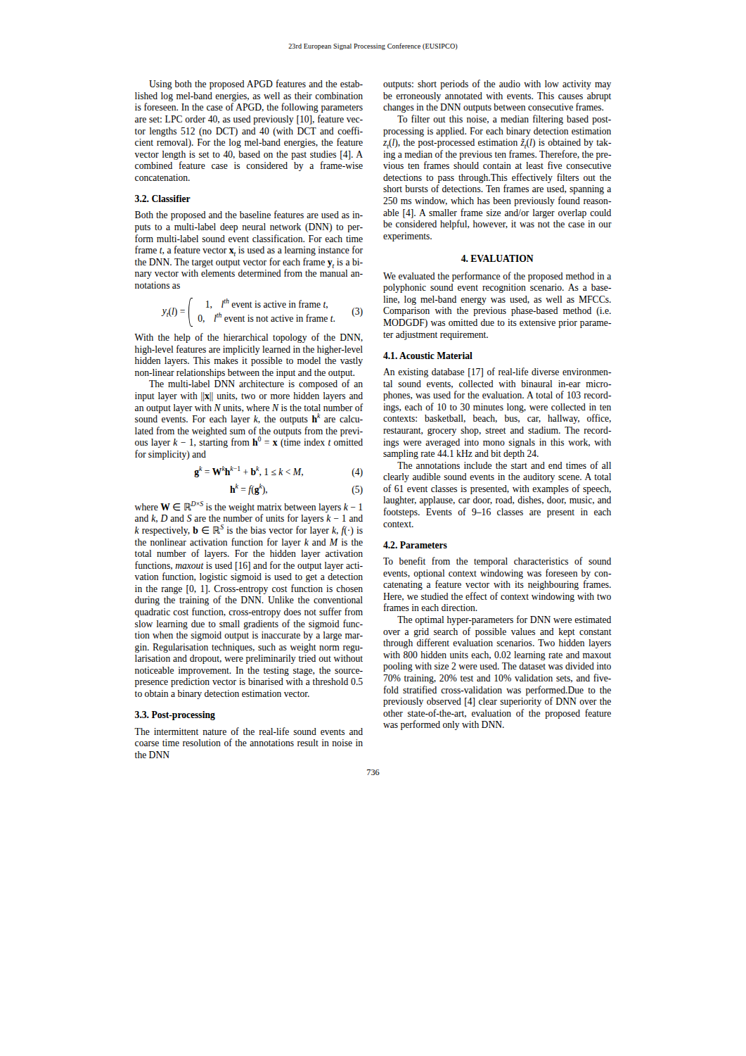23rd European Signal Processing Conference (EUSIPCO)
Using both the proposed APGD features and the established log mel-band energies, as well as their combination is foreseen. In the case of APGD, the following parameters are set: LPC order 40, as used previously [10], feature vector lengths 512 (no DCT) and 40 (with DCT and coefficient removal). For the log mel-band energies, the feature vector length is set to 40, based on the past studies [4]. A combined feature case is considered by a frame-wise concatenation.
3.2. Classifier
Both the proposed and the baseline features are used as inputs to a multi-label deep neural network (DNN) to perform multi-label sound event classification. For each time frame t, a feature vector xt is used as a learning instance for the DNN. The target output vector for each frame yt is a binary vector with elements determined from the manual annotations as
yt(l) = 1, lth event is active in frame t, 0, lth event is not active in frame t. (3)
With the help of the hierarchical topology of the DNN, high-level features are implicitly learned in the higher-level hidden layers. This makes it possible to model the vastly non-linear relationships between the input and the output.
The multi-label DNN architecture is composed of an input layer with ||x|| units, two or more hidden layers and an output layer with N units, where N is the total number of sound events. For each layer k, the outputs hk are calculated from the weighted sum of the outputs from the previous layer k − 1, starting from h0 = x (time index t omitted for simplicity) and
gk = Wkhk−1 + bk, 1 ≤ k < M, (4) hk = f(gk), (5)
where W ∈ ℝD×S is the weight matrix between layers k − 1 and k, D and S are the number of units for layers k − 1 and k respectively, b ∈ ℝS is the bias vector for layer k, f(·) is the nonlinear activation function for layer k and M is the total number of layers. For the hidden layer activation functions, maxout is used [16] and for the output layer activation function, logistic sigmoid is used to get a detection in the range [0, 1]. Cross-entropy cost function is chosen during the training of the DNN. Unlike the conventional quadratic cost function, cross-entropy does not suffer from slow learning due to small gradients of the sigmoid function when the sigmoid output is inaccurate by a large margin. Regularisation techniques, such as weight norm regularisation and dropout, were preliminarily tried out without noticeable improvement. In the testing stage, the source-presence prediction vector is binarised with a threshold 0.5 to obtain a binary detection estimation vector.
3.3. Post-processing
The intermittent nature of the real-life sound events and coarse time resolution of the annotations result in noise in the DNN
outputs: short periods of the audio with low activity may be erroneously annotated with events. This causes abrupt changes in the DNN outputs between consecutive frames.
To filter out this noise, a median filtering based post-processing is applied. For each binary detection estimation zt(l), the post-processed estimation z̃t(l) is obtained by taking a median of the previous ten frames. Therefore, the previous ten frames should contain at least five consecutive detections to pass through.This effectively filters out the short bursts of detections. Ten frames are used, spanning a 250 ms window, which has been previously found reasonable [4]. A smaller frame size and/or larger overlap could be considered helpful, however, it was not the case in our experiments.
4. EVALUATION
We evaluated the performance of the proposed method in a polyphonic sound event recognition scenario. As a baseline, log mel-band energy was used, as well as MFCCs. Comparison with the previous phase-based method (i.e. MODGDF) was omitted due to its extensive prior parameter adjustment requirement.
4.1. Acoustic Material
An existing database [17] of real-life diverse environmental sound events, collected with binaural in-ear microphones, was used for the evaluation. A total of 103 recordings, each of 10 to 30 minutes long, were collected in ten contexts: basketball, beach, bus, car, hallway, office, restaurant, grocery shop, street and stadium. The recordings were averaged into mono signals in this work, with sampling rate 44.1 kHz and bit depth 24.
The annotations include the start and end times of all clearly audible sound events in the auditory scene. A total of 61 event classes is presented, with examples of speech, laughter, applause, car door, road, dishes, door, music, and footsteps. Events of 9–16 classes are present in each context.
4.2. Parameters
To benefit from the temporal characteristics of sound events, optional context windowing was foreseen by concatenating a feature vector with its neighbouring frames. Here, we studied the effect of context windowing with two frames in each direction.
The optimal hyper-parameters for DNN were estimated over a grid search of possible values and kept constant through different evaluation scenarios. Two hidden layers with 800 hidden units each, 0.02 learning rate and maxout pooling with size 2 were used. The dataset was divided into 70% training, 20% test and 10% validation sets, and five-fold stratified cross-validation was performed.Due to the previously observed [4] clear superiority of DNN over the other state-of-the-art, evaluation of the proposed feature was performed only with DNN.
736